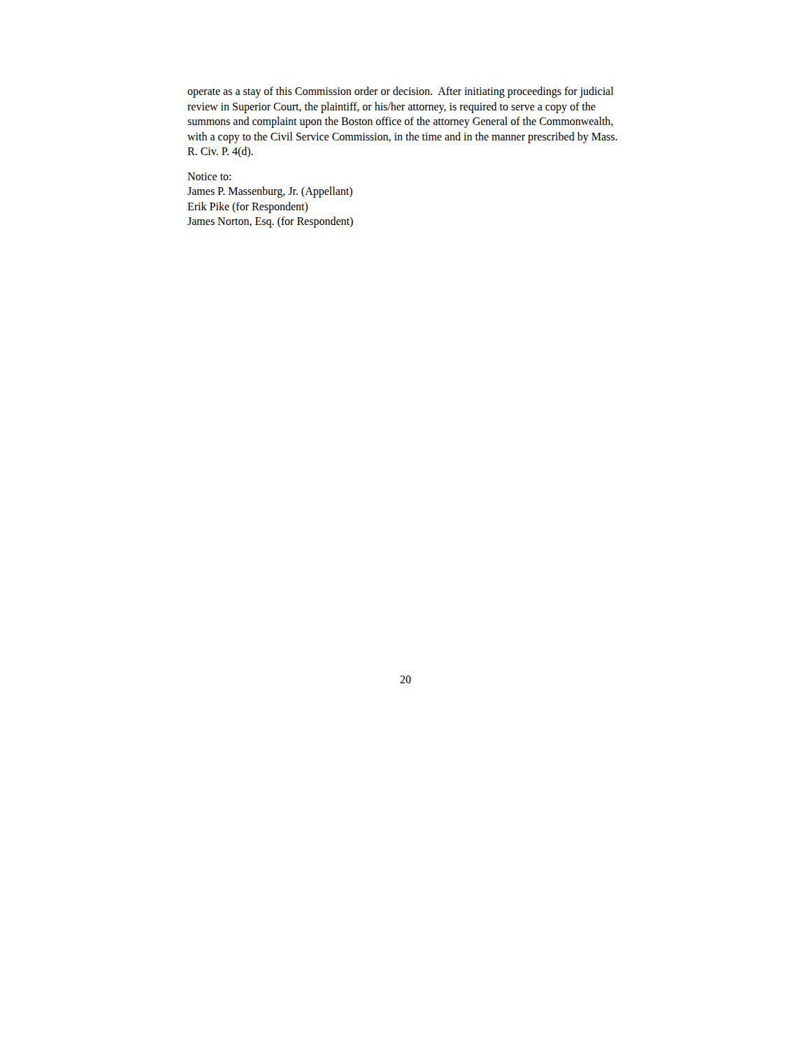operate as a stay of this Commission order or decision. After initiating proceedings for judicial review in Superior Court, the plaintiff, or his/her attorney, is required to serve a copy of the summons and complaint upon the Boston office of the attorney General of the Commonwealth, with a copy to the Civil Service Commission, in the time and in the manner prescribed by Mass. R. Civ. P. 4(d).
Notice to:
James P. Massenburg, Jr. (Appellant)
Erik Pike (for Respondent)
James Norton, Esq. (for Respondent)
20